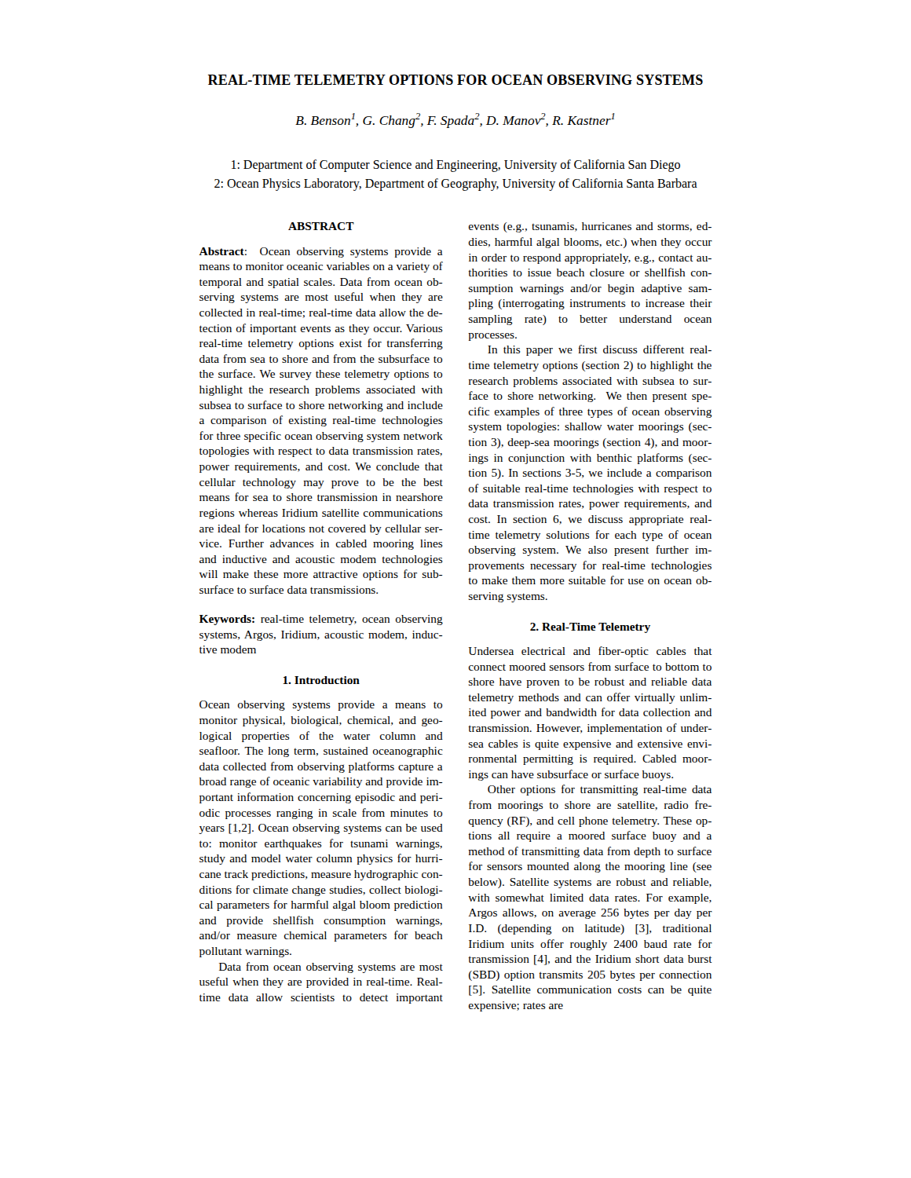REAL-TIME TELEMETRY OPTIONS FOR OCEAN OBSERVING SYSTEMS
B. Benson1, G. Chang2, F. Spada2, D. Manov2, R. Kastner1
1: Department of Computer Science and Engineering, University of California San Diego
2: Ocean Physics Laboratory, Department of Geography, University of California Santa Barbara
ABSTRACT
Abstract: Ocean observing systems provide a means to monitor oceanic variables on a variety of temporal and spatial scales. Data from ocean observing systems are most useful when they are collected in real-time; real-time data allow the detection of important events as they occur. Various real-time telemetry options exist for transferring data from sea to shore and from the subsurface to the surface. We survey these telemetry options to highlight the research problems associated with subsea to surface to shore networking and include a comparison of existing real-time technologies for three specific ocean observing system network topologies with respect to data transmission rates, power requirements, and cost. We conclude that cellular technology may prove to be the best means for sea to shore transmission in nearshore regions whereas Iridium satellite communications are ideal for locations not covered by cellular service. Further advances in cabled mooring lines and inductive and acoustic modem technologies will make these more attractive options for subsurface to surface data transmissions.
Keywords: real-time telemetry, ocean observing systems, Argos, Iridium, acoustic modem, inductive modem
1. Introduction
Ocean observing systems provide a means to monitor physical, biological, chemical, and geological properties of the water column and seafloor. The long term, sustained oceanographic data collected from observing platforms capture a broad range of oceanic variability and provide important information concerning episodic and periodic processes ranging in scale from minutes to years [1,2]. Ocean observing systems can be used to: monitor earthquakes for tsunami warnings, study and model water column physics for hurricane track predictions, measure hydrographic conditions for climate change studies, collect biological parameters for harmful algal bloom prediction and provide shellfish consumption warnings, and/or measure chemical parameters for beach pollutant warnings.
Data from ocean observing systems are most useful when they are provided in real-time. Real-time data allow scientists to detect important events (e.g., tsunamis, hurricanes and storms, eddies, harmful algal blooms, etc.) when they occur in order to respond appropriately, e.g., contact authorities to issue beach closure or shellfish consumption warnings and/or begin adaptive sampling (interrogating instruments to increase their sampling rate) to better understand ocean processes.
In this paper we first discuss different real-time telemetry options (section 2) to highlight the research problems associated with subsea to surface to shore networking. We then present specific examples of three types of ocean observing system topologies: shallow water moorings (section 3), deep-sea moorings (section 4), and moorings in conjunction with benthic platforms (section 5). In sections 3-5, we include a comparison of suitable real-time technologies with respect to data transmission rates, power requirements, and cost. In section 6, we discuss appropriate real-time telemetry solutions for each type of ocean observing system. We also present further improvements necessary for real-time technologies to make them more suitable for use on ocean observing systems.
2. Real-Time Telemetry
Undersea electrical and fiber-optic cables that connect moored sensors from surface to bottom to shore have proven to be robust and reliable data telemetry methods and can offer virtually unlimited power and bandwidth for data collection and transmission. However, implementation of undersea cables is quite expensive and extensive environmental permitting is required. Cabled moorings can have subsurface or surface buoys.
Other options for transmitting real-time data from moorings to shore are satellite, radio frequency (RF), and cell phone telemetry. These options all require a moored surface buoy and a method of transmitting data from depth to surface for sensors mounted along the mooring line (see below). Satellite systems are robust and reliable, with somewhat limited data rates. For example, Argos allows, on average 256 bytes per day per I.D. (depending on latitude) [3], traditional Iridium units offer roughly 2400 baud rate for transmission [4], and the Iridium short data burst (SBD) option transmits 205 bytes per connection [5]. Satellite communication costs can be quite expensive; rates are